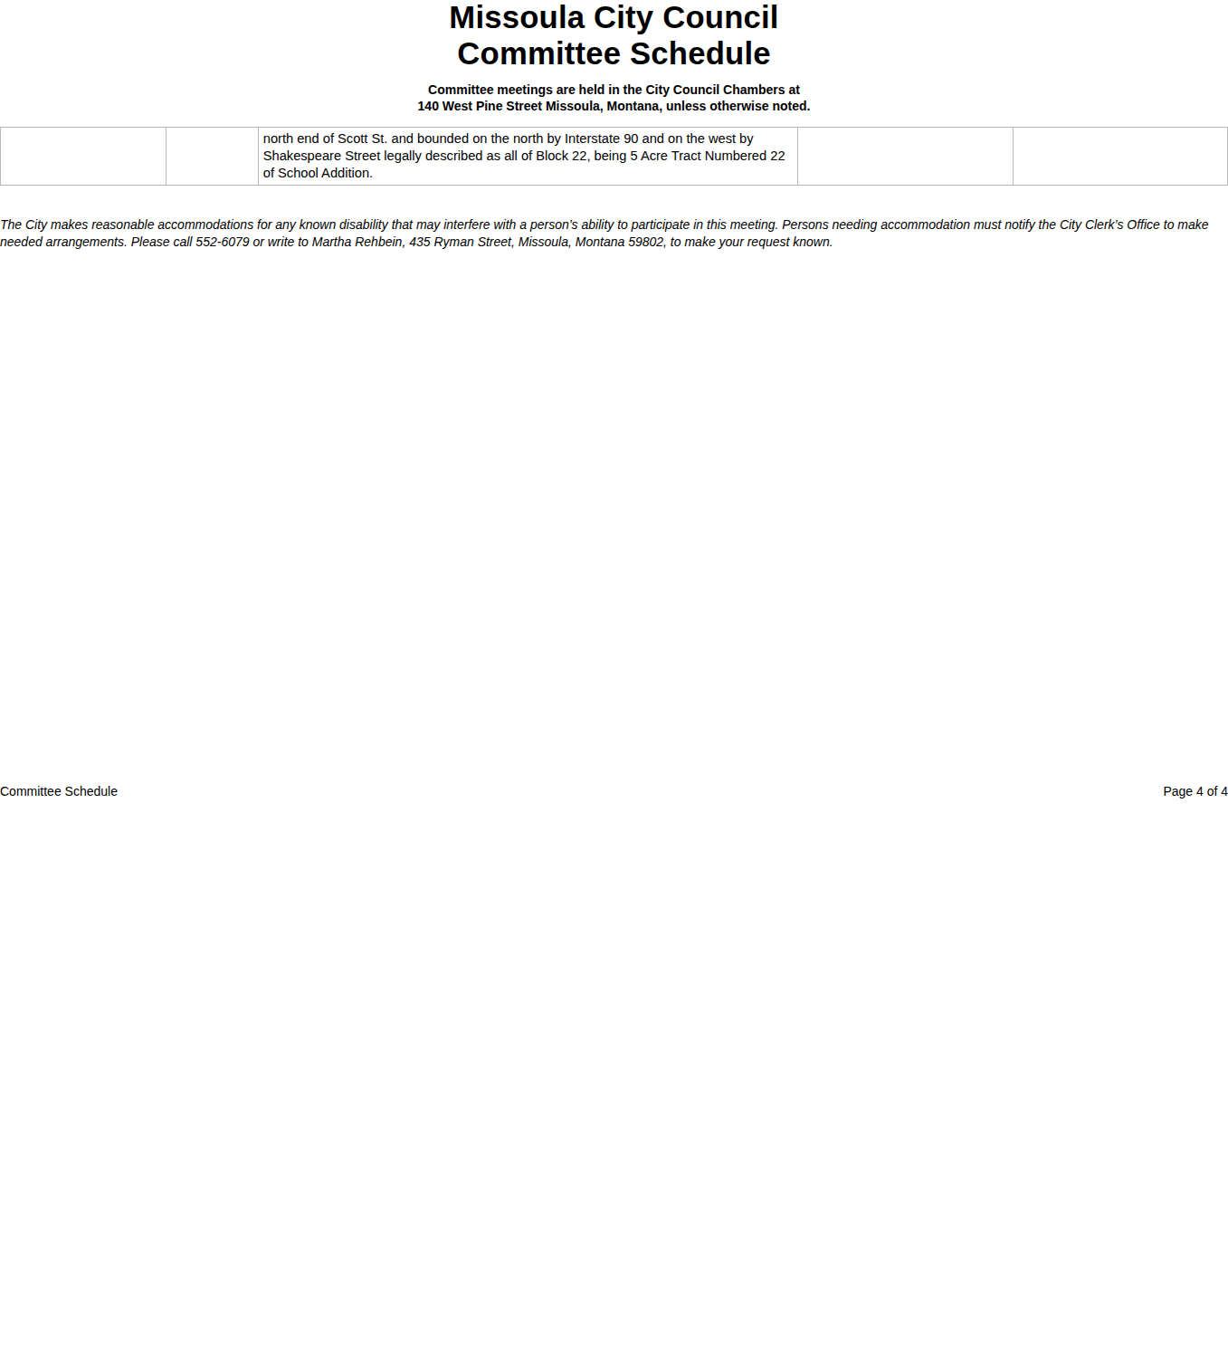Missoula City CouncilCommittee Schedule
Committee meetings are held in the City Council Chambers at
140 West Pine Street Missoula, Montana, unless otherwise noted.
| | | north end of Scott St. and bounded on the north by Interstate 90 and on the west by Shakespeare Street legally described as all of Block 22, being 5 Acre Tract Numbered 22 of School Addition. | | |
The City makes reasonable accommodations for any known disability that may interfere with a person’s ability to participate in this meeting. Persons needing accommodation must notify the City Clerk’s Office to make needed arrangements. Please call 552-6079 or write to Martha Rehbein, 435 Ryman Street, Missoula, Montana 59802, to make your request known.
Committee Schedule Page 4 of 4